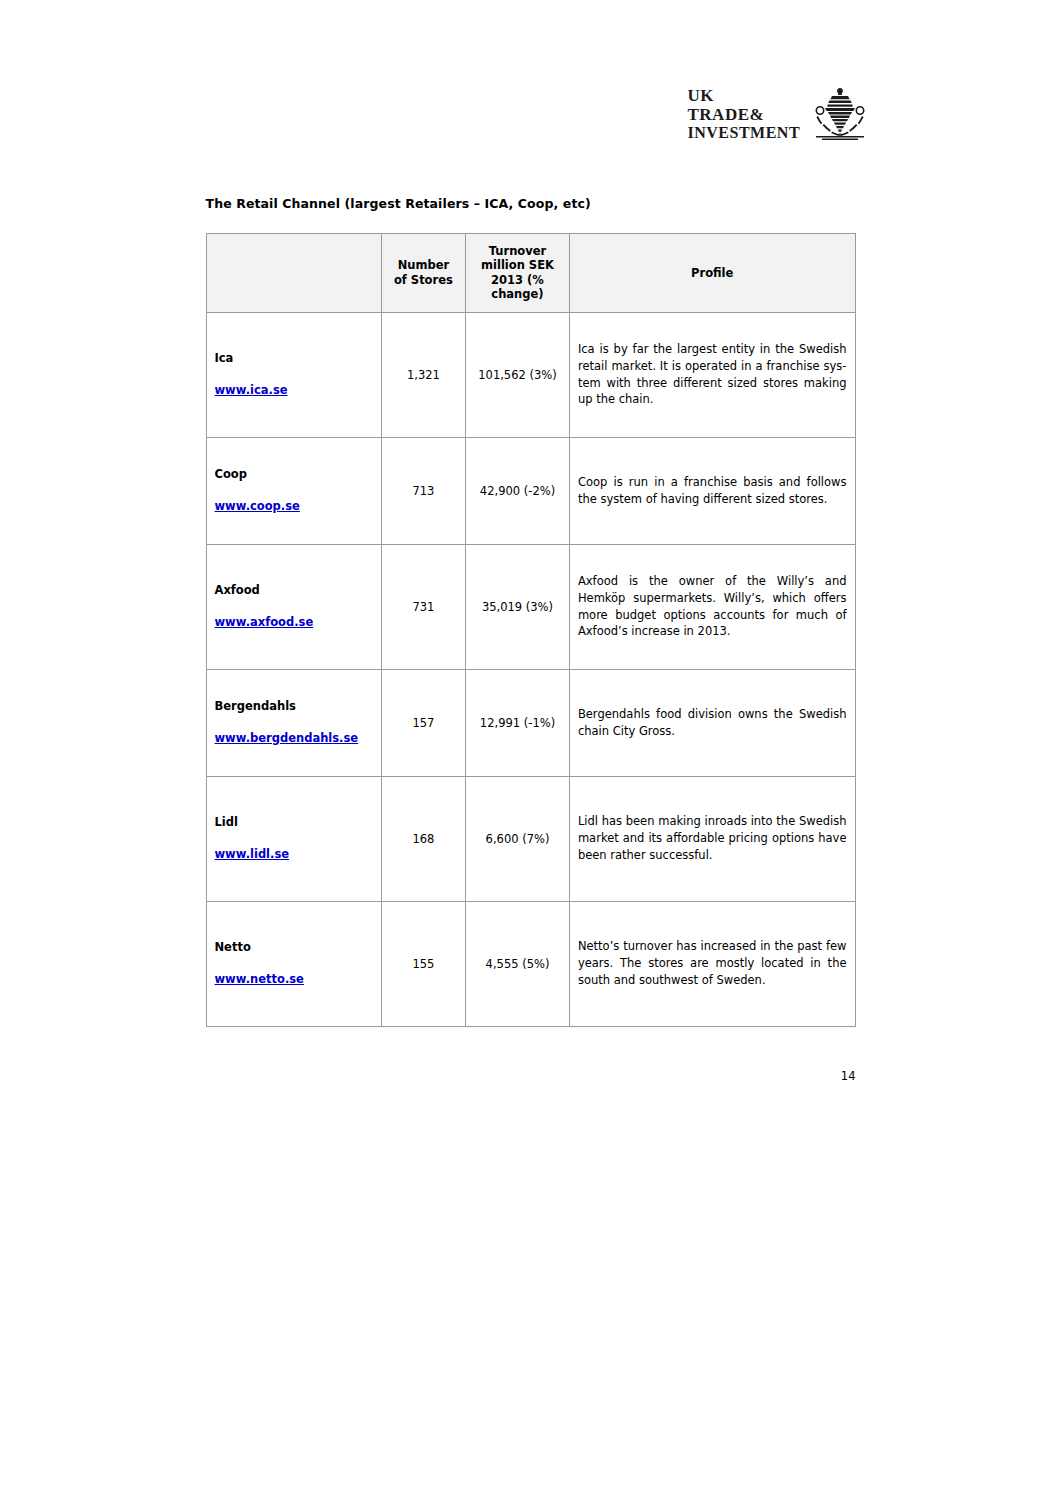UK Trade& Investment
The Retail Channel (largest Retailers – ICA, Coop, etc)
| | Number of Stores | Turnover million SEK 2013 (% change) | Profile |
| --- | --- | --- | --- |
| Ica www.ica.se | 1,321 | 101,562 (3%) | Ica is by far the largest entity in the Swedish retail market. It is operated in a franchise system with three different sized stores making up the chain. |
| Coop www.coop.se | 713 | 42,900 (-2%) | Coop is run in a franchise basis and follows the system of having different sized stores. |
| Axfood www.axfood.se | 731 | 35,019 (3%) | Axfood is the owner of the Willy’s and Hemköp supermarkets. Willy’s, which offers more budget options accounts for much of Axfood’s increase in 2013. |
| Bergendahls www.bergdendahls.se | 157 | 12,991 (-1%) | Bergendahls food division owns the Swedish chain City Gross. |
| Lidl www.lidl.se | 168 | 6,600 (7%) | Lidl has been making inroads into the Swedish market and its affordable pricing options have been rather successful. |
| Netto www.netto.se | 155 | 4,555 (5%) | Netto’s turnover has increased in the past few years. The stores are mostly located in the south and southwest of Sweden. |
14